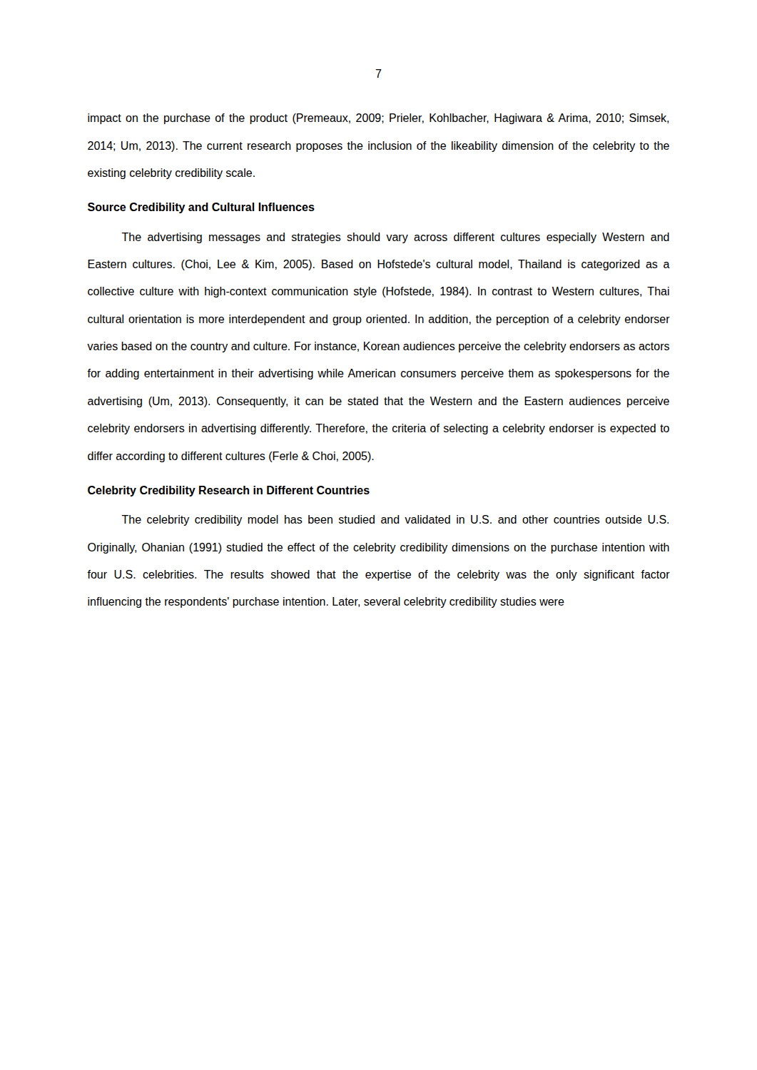7
impact on the purchase of the product (Premeaux, 2009; Prieler, Kohlbacher, Hagiwara & Arima, 2010; Simsek, 2014; Um, 2013). The current research proposes the inclusion of the likeability dimension of the celebrity to the existing celebrity credibility scale.
Source Credibility and Cultural Influences
The advertising messages and strategies should vary across different cultures especially Western and Eastern cultures. (Choi, Lee & Kim, 2005). Based on Hofstede's cultural model, Thailand is categorized as a collective culture with high-context communication style (Hofstede, 1984). In contrast to Western cultures, Thai cultural orientation is more interdependent and group oriented. In addition, the perception of a celebrity endorser varies based on the country and culture. For instance, Korean audiences perceive the celebrity endorsers as actors for adding entertainment in their advertising while American consumers perceive them as spokespersons for the advertising (Um, 2013). Consequently, it can be stated that the Western and the Eastern audiences perceive celebrity endorsers in advertising differently. Therefore, the criteria of selecting a celebrity endorser is expected to differ according to different cultures (Ferle & Choi, 2005).
Celebrity Credibility Research in Different Countries
The celebrity credibility model has been studied and validated in U.S. and other countries outside U.S. Originally, Ohanian (1991) studied the effect of the celebrity credibility dimensions on the purchase intention with four U.S. celebrities. The results showed that the expertise of the celebrity was the only significant factor influencing the respondents' purchase intention. Later, several celebrity credibility studies were